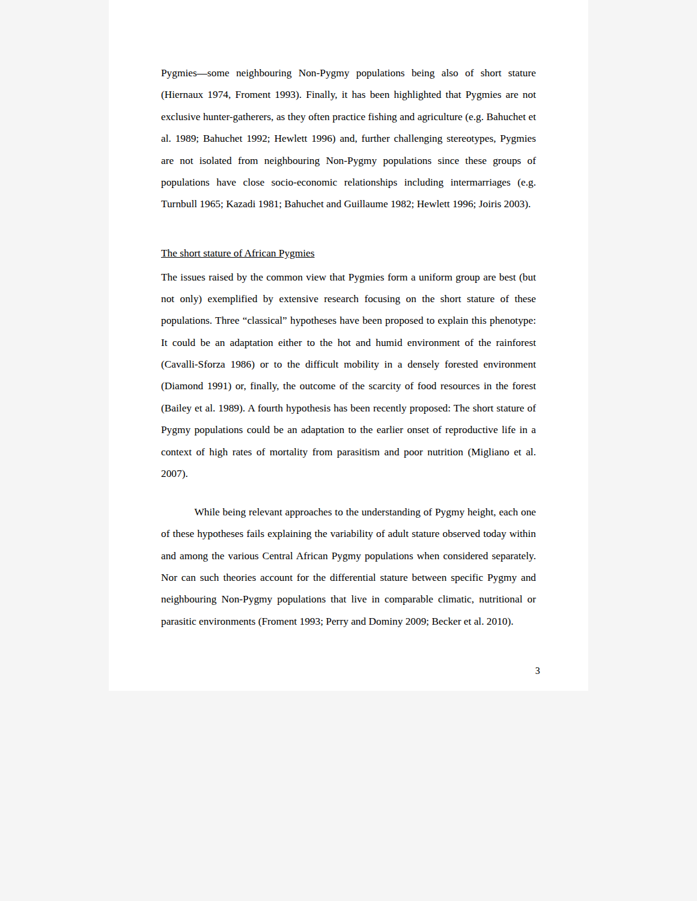Pygmies—some neighbouring Non-Pygmy populations being also of short stature (Hiernaux 1974, Froment 1993). Finally, it has been highlighted that Pygmies are not exclusive hunter-gatherers, as they often practice fishing and agriculture (e.g. Bahuchet et al. 1989; Bahuchet 1992; Hewlett 1996) and, further challenging stereotypes, Pygmies are not isolated from neighbouring Non-Pygmy populations since these groups of populations have close socio-economic relationships including intermarriages (e.g. Turnbull 1965; Kazadi 1981; Bahuchet and Guillaume 1982; Hewlett 1996; Joiris 2003).
The short stature of African Pygmies
The issues raised by the common view that Pygmies form a uniform group are best (but not only) exemplified by extensive research focusing on the short stature of these populations. Three “classical” hypotheses have been proposed to explain this phenotype: It could be an adaptation either to the hot and humid environment of the rainforest (Cavalli-Sforza 1986) or to the difficult mobility in a densely forested environment (Diamond 1991) or, finally, the outcome of the scarcity of food resources in the forest (Bailey et al. 1989). A fourth hypothesis has been recently proposed: The short stature of Pygmy populations could be an adaptation to the earlier onset of reproductive life in a context of high rates of mortality from parasitism and poor nutrition (Migliano et al. 2007).
While being relevant approaches to the understanding of Pygmy height, each one of these hypotheses fails explaining the variability of adult stature observed today within and among the various Central African Pygmy populations when considered separately. Nor can such theories account for the differential stature between specific Pygmy and neighbouring Non-Pygmy populations that live in comparable climatic, nutritional or parasitic environments (Froment 1993; Perry and Dominy 2009; Becker et al. 2010).
3